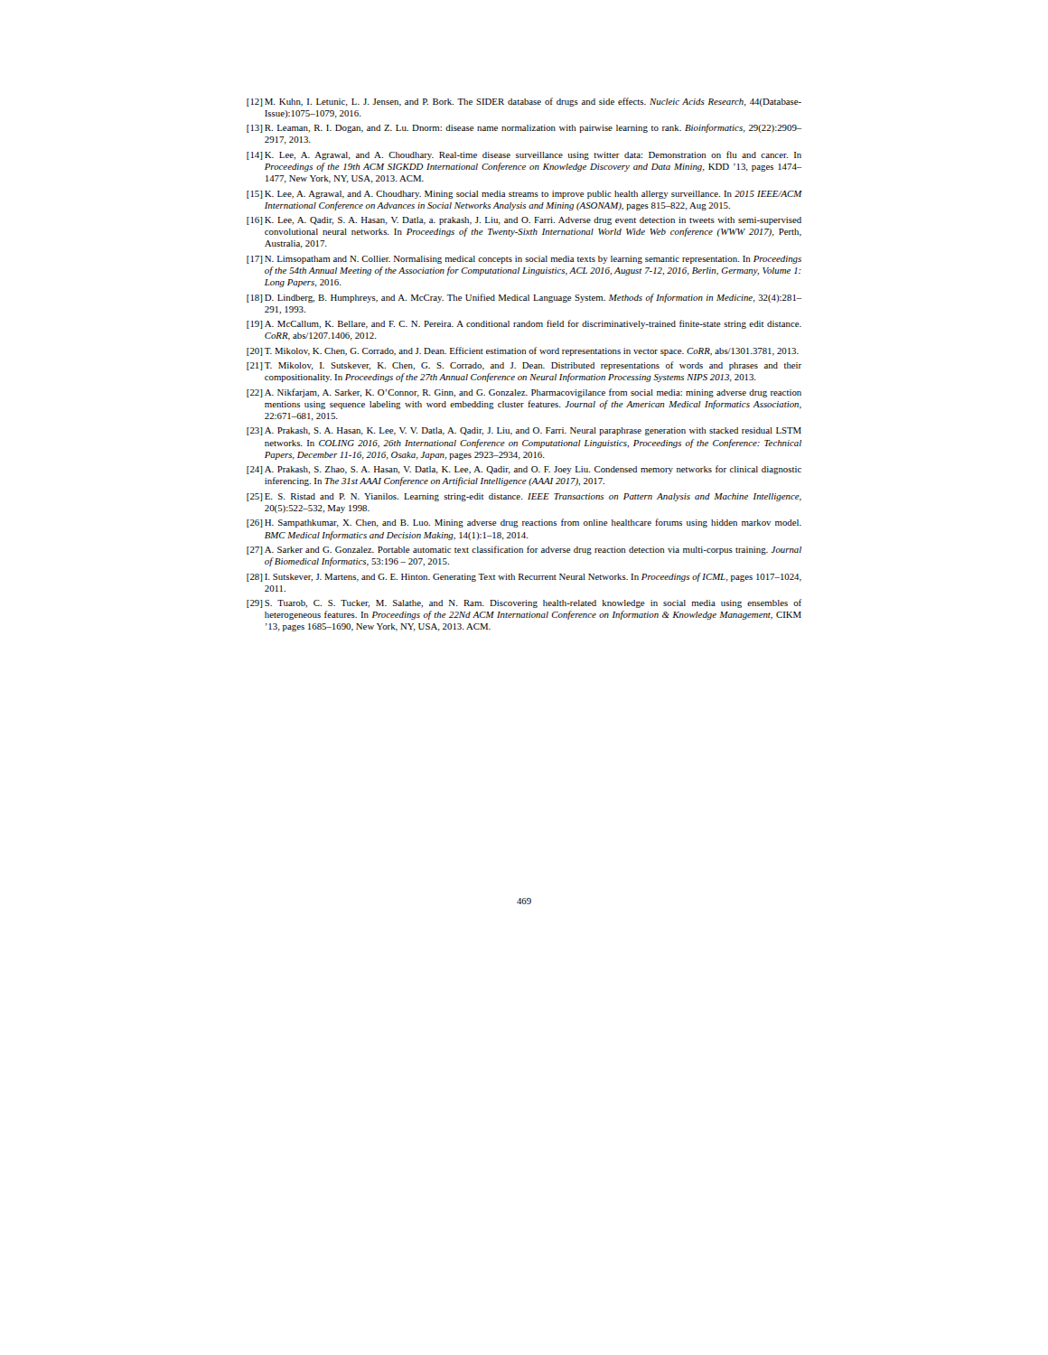[12] M. Kuhn, I. Letunic, L. J. Jensen, and P. Bork. The SIDER database of drugs and side effects. Nucleic Acids Research, 44(Database-Issue):1075–1079, 2016.
[13] R. Leaman, R. I. Dogan, and Z. Lu. Dnorm: disease name normalization with pairwise learning to rank. Bioinformatics, 29(22):2909–2917, 2013.
[14] K. Lee, A. Agrawal, and A. Choudhary. Real-time disease surveillance using twitter data: Demonstration on flu and cancer. In Proceedings of the 19th ACM SIGKDD International Conference on Knowledge Discovery and Data Mining, KDD ’13, pages 1474–1477, New York, NY, USA, 2013. ACM.
[15] K. Lee, A. Agrawal, and A. Choudhary. Mining social media streams to improve public health allergy surveillance. In 2015 IEEE/ACM International Conference on Advances in Social Networks Analysis and Mining (ASONAM), pages 815–822, Aug 2015.
[16] K. Lee, A. Qadir, S. A. Hasan, V. Datla, a. prakash, J. Liu, and O. Farri. Adverse drug event detection in tweets with semi-supervised convolutional neural networks. In Proceedings of the Twenty-Sixth International World Wide Web conference (WWW 2017), Perth, Australia, 2017.
[17] N. Limsopatham and N. Collier. Normalising medical concepts in social media texts by learning semantic representation. In Proceedings of the 54th Annual Meeting of the Association for Computational Linguistics, ACL 2016, August 7-12, 2016, Berlin, Germany, Volume 1: Long Papers, 2016.
[18] D. Lindberg, B. Humphreys, and A. McCray. The Unified Medical Language System. Methods of Information in Medicine, 32(4):281–291, 1993.
[19] A. McCallum, K. Bellare, and F. C. N. Pereira. A conditional random field for discriminatively-trained finite-state string edit distance. CoRR, abs/1207.1406, 2012.
[20] T. Mikolov, K. Chen, G. Corrado, and J. Dean. Efficient estimation of word representations in vector space. CoRR, abs/1301.3781, 2013.
[21] T. Mikolov, I. Sutskever, K. Chen, G. S. Corrado, and J. Dean. Distributed representations of words and phrases and their compositionality. In Proceedings of the 27th Annual Conference on Neural Information Processing Systems NIPS 2013, 2013.
[22] A. Nikfarjam, A. Sarker, K. O’Connor, R. Ginn, and G. Gonzalez. Pharmacovigilance from social media: mining adverse drug reaction mentions using sequence labeling with word embedding cluster features. Journal of the American Medical Informatics Association, 22:671–681, 2015.
[23] A. Prakash, S. A. Hasan, K. Lee, V. V. Datla, A. Qadir, J. Liu, and O. Farri. Neural paraphrase generation with stacked residual LSTM networks. In COLING 2016, 26th International Conference on Computational Linguistics, Proceedings of the Conference: Technical Papers, December 11-16, 2016, Osaka, Japan, pages 2923–2934, 2016.
[24] A. Prakash, S. Zhao, S. A. Hasan, V. Datla, K. Lee, A. Qadir, and O. F. Joey Liu. Condensed memory networks for clinical diagnostic inferencing. In The 31st AAAI Conference on Artificial Intelligence (AAAI 2017), 2017.
[25] E. S. Ristad and P. N. Yianilos. Learning string-edit distance. IEEE Transactions on Pattern Analysis and Machine Intelligence, 20(5):522–532, May 1998.
[26] H. Sampathkumar, X. Chen, and B. Luo. Mining adverse drug reactions from online healthcare forums using hidden markov model. BMC Medical Informatics and Decision Making, 14(1):1–18, 2014.
[27] A. Sarker and G. Gonzalez. Portable automatic text classification for adverse drug reaction detection via multi-corpus training. Journal of Biomedical Informatics, 53:196 – 207, 2015.
[28] I. Sutskever, J. Martens, and G. E. Hinton. Generating Text with Recurrent Neural Networks. In Proceedings of ICML, pages 1017–1024, 2011.
[29] S. Tuarob, C. S. Tucker, M. Salathe, and N. Ram. Discovering health-related knowledge in social media using ensembles of heterogeneous features. In Proceedings of the 22Nd ACM International Conference on Information & Knowledge Management, CIKM ’13, pages 1685–1690, New York, NY, USA, 2013. ACM.
469